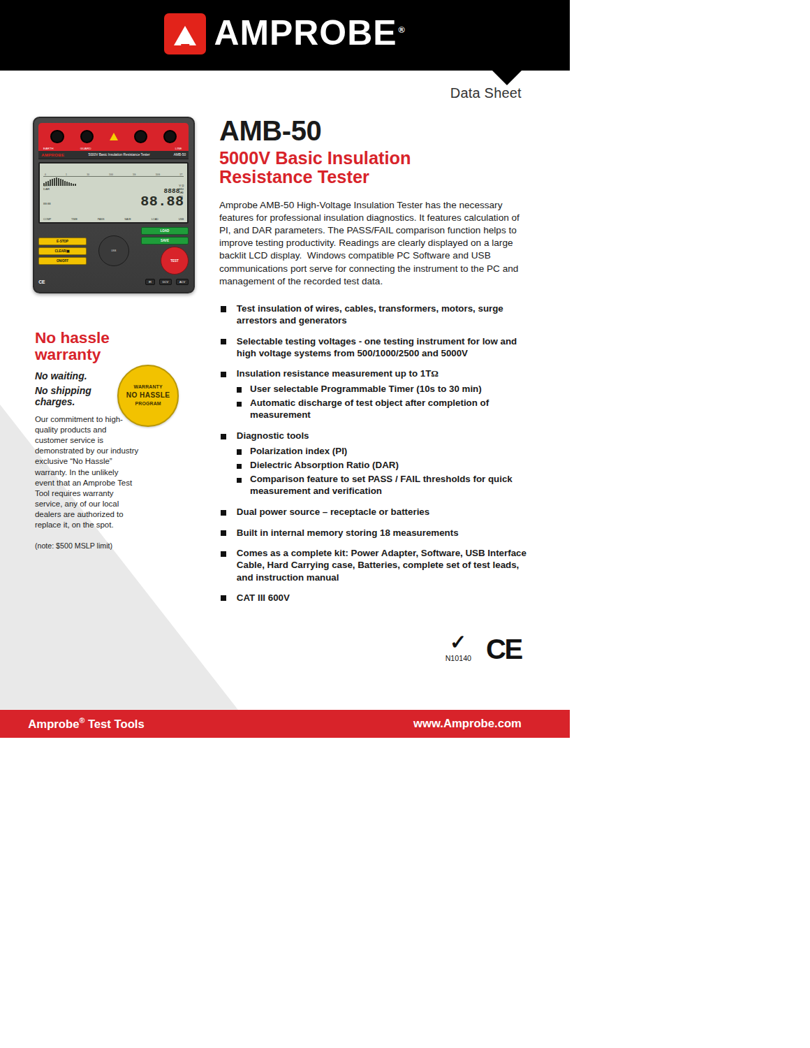AMPROBE®
Data Sheet
EARTH GUARD LINE
AMPROBE 5000V Basic Insulation Resistance Tester AMB-50
01101001G 10G 1T
18 PI
DAR
88:88
V Ω
MΩ
GΩ
TΩ
8888.
88.88
COMP TIME PASS SAVE LOAD USB
E-STOP
CLEAR/▣
ON/OFF
LOAD
SAVE
TEST
CE IR DCV ACV
No hassle
warranty
No waiting.
No shipping
charges.
WARRANTY NO HASSLE PROGRAM
Our commitment to high-quality products and customer service is demonstrated by our industry exclusive “No Hassle” warranty. In the unlikely event that an Amprobe Test Tool requires warranty service, any of our local dealers are authorized to replace it, on the spot.
(note: $500 MSLP limit)
AMB-50
5000V Basic Insulation
Resistance Tester
Amprobe AMB-50 High-Voltage Insulation Tester has the necessary features for professional insulation diagnostics. It features calculation of PI, and DAR parameters. The PASS/FAIL comparison function helps to improve testing productivity. Readings are clearly displayed on a large backlit LCD display. Windows compatible PC Software and USB communications port serve for connecting the instrument to the PC and management of the recorded test data.
Test insulation of wires, cables, transformers, motors, surge arrestors and generators
Selectable testing voltages - one testing instrument for low and high voltage systems from 500/1000/2500 and 5000V
Insulation resistance measurement up to 1TΩ
User selectable Programmable Timer (10s to 30 min)
Automatic discharge of test object after completion of measurement
Diagnostic tools
Polarization index (PI)
Dielectric Absorption Ratio (DAR)
Comparison feature to set PASS / FAIL thresholds for quick measurement and verification
Dual power source – receptacle or batteries
Built in internal memory storing 18 measurements
Comes as a complete kit: Power Adapter, Software, USB Interface Cable, Hard Carrying case, Batteries, complete set of test leads, and instruction manual
CAT III 600V
✓
N10140
CE
Amprobe® Test Tools www.Amprobe.com